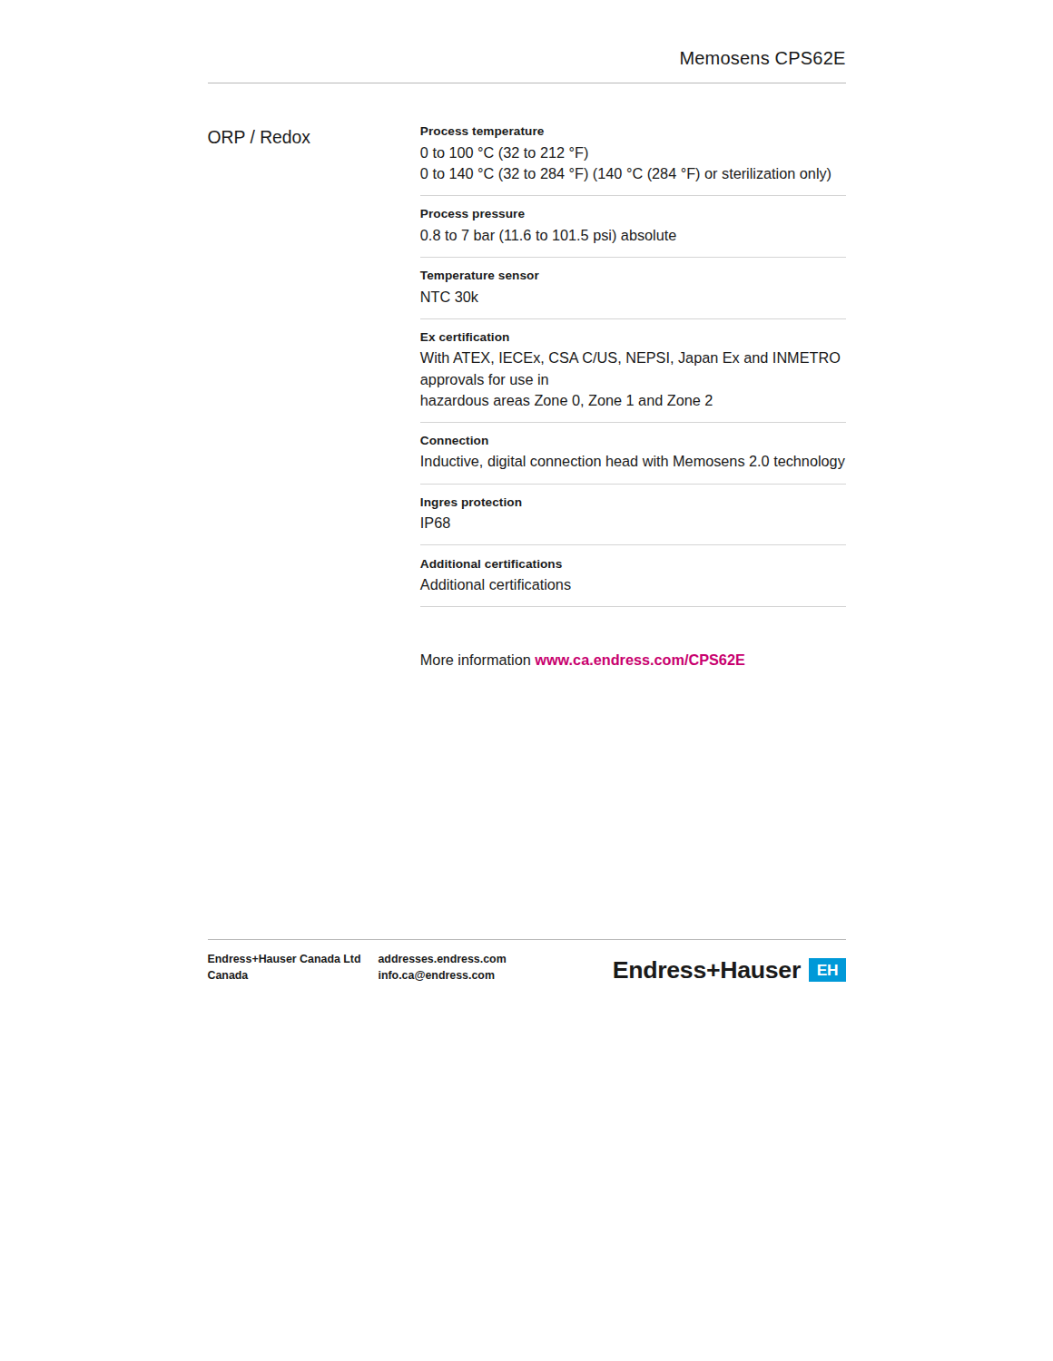Memosens CPS62E
ORP / Redox
Process temperature
0 to 100 °C (32 to 212 °F)
0 to 140 °C (32 to 284 °F) (140 °C (284 °F) or sterilization only)
Process pressure
0.8 to 7 bar (11.6 to 101.5 psi) absolute
Temperature sensor
NTC 30k
Ex certification
With ATEX, IECEx, CSA C/US, NEPSI, Japan Ex and INMETRO approvals for use in
hazardous areas Zone 0, Zone 1 and Zone 2
Connection
Inductive, digital connection head with Memosens 2.0 technology
Ingres protection
IP68
Additional certifications
Additional certifications
More information www.ca.endress.com/CPS62E
Endress+Hauser Canada Ltd
Canada
addresses.endress.com
info.ca@endress.com
Endress+Hauser EH